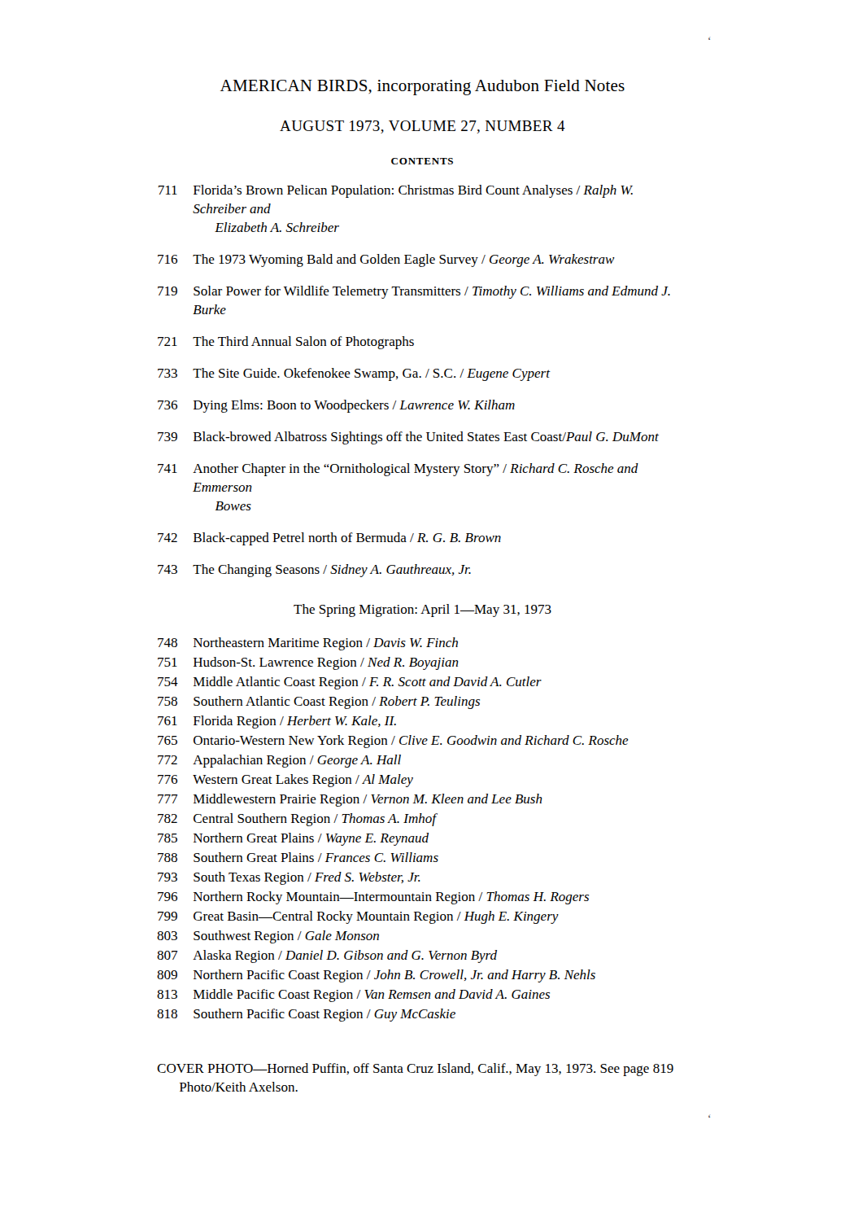‘
AMERICAN BIRDS, incorporating Audubon Field Notes
AUGUST 1973, VOLUME 27, NUMBER 4
CONTENTS
711 Florida’s Brown Pelican Population: Christmas Bird Count Analyses / Ralph W. Schreiber and Elizabeth A. Schreiber
716 The 1973 Wyoming Bald and Golden Eagle Survey / George A. Wrakestraw
719 Solar Power for Wildlife Telemetry Transmitters / Timothy C. Williams and Edmund J. Burke
721 The Third Annual Salon of Photographs
733 The Site Guide. Okefenokee Swamp, Ga. / S.C. / Eugene Cypert
736 Dying Elms: Boon to Woodpeckers / Lawrence W. Kilham
739 Black-browed Albatross Sightings off the United States East Coast/Paul G. DuMont
741 Another Chapter in the “Ornithological Mystery Story” / Richard C. Rosche and Emmerson Bowes
742 Black-capped Petrel north of Bermuda / R. G. B. Brown
743 The Changing Seasons / Sidney A. Gauthreaux, Jr.
The Spring Migration: April 1—May 31, 1973
748 Northeastern Maritime Region / Davis W. Finch
751 Hudson-St. Lawrence Region / Ned R. Boyajian
754 Middle Atlantic Coast Region / F. R. Scott and David A. Cutler
758 Southern Atlantic Coast Region / Robert P. Teulings
761 Florida Region / Herbert W. Kale, II.
765 Ontario-Western New York Region / Clive E. Goodwin and Richard C. Rosche
772 Appalachian Region / George A. Hall
776 Western Great Lakes Region / Al Maley
777 Middlewestern Prairie Region / Vernon M. Kleen and Lee Bush
782 Central Southern Region / Thomas A. Imhof
785 Northern Great Plains / Wayne E. Reynaud
788 Southern Great Plains / Frances C. Williams
793 South Texas Region / Fred S. Webster, Jr.
796 Northern Rocky Mountain—Intermountain Region / Thomas H. Rogers
799 Great Basin—Central Rocky Mountain Region / Hugh E. Kingery
803 Southwest Region / Gale Monson
807 Alaska Region / Daniel D. Gibson and G. Vernon Byrd
809 Northern Pacific Coast Region / John B. Crowell, Jr. and Harry B. Nehls
813 Middle Pacific Coast Region / Van Remsen and David A. Gaines
818 Southern Pacific Coast Region / Guy McCaskie
COVER PHOTO—Horned Puffin, off Santa Cruz Island, Calif., May 13, 1973. See page 819 Photo/Keith Axelson.
‘